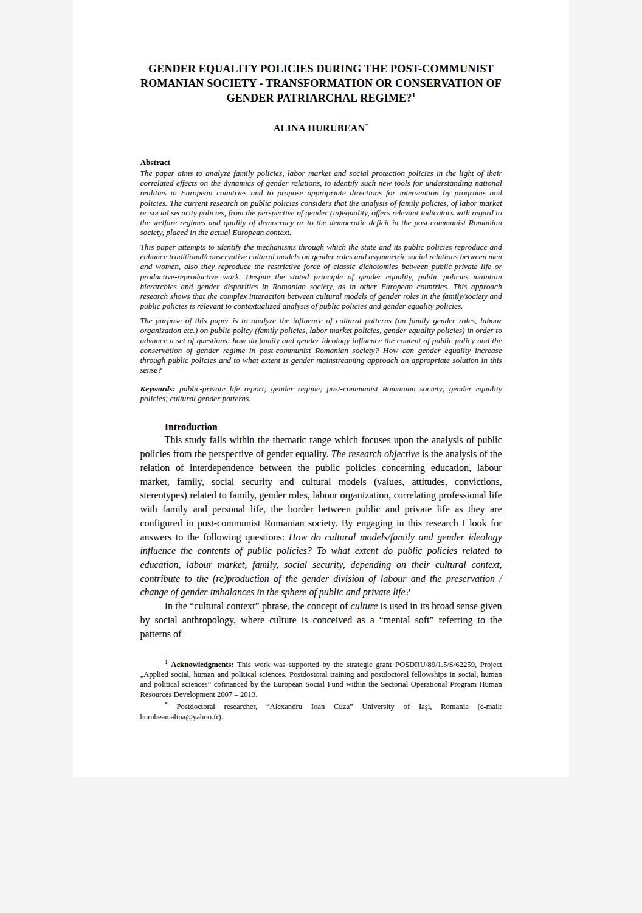Gender Equality Policies During the Post-Communist Romanian Society - Transformation or Conservation of Gender Patriarchal Regime?1
Alina Hurubean*
Abstract
The paper aims to analyze family policies, labor market and social protection policies in the light of their correlated effects on the dynamics of gender relations, to identify such new tools for understanding national realities in European countries and to propose appropriate directions for intervention by programs and policies. The current research on public policies considers that the analysis of family policies, of labor market or social security policies, from the perspective of gender (in)equality, offers relevant indicators with regard to the welfare regimes and quality of democracy or to the democratic deficit in the post-communist Romanian society, placed in the actual European context.
This paper attempts to identify the mechanisms through which the state and its public policies reproduce and enhance traditional/conservative cultural models on gender roles and asymmetric social relations between men and women, also they reproduce the restrictive force of classic dichotomies between public-private life or productive-reproductive work. Despite the stated principle of gender equality, public policies maintain hierarchies and gender disparities in Romanian society, as in other European countries. This approach research shows that the complex interaction between cultural models of gender roles in the family/society and public policies is relevant to contextualized analysis of public policies and gender equality policies.
The purpose of this paper is to analyze the influence of cultural patterns (on family gender roles, labour organization etc.) on public policy (family policies, labor market policies, gender equality policies) in order to advance a set of questions: how do family and gender ideology influence the content of public policy and the conservation of gender regime in post-communist Romanian society? How can gender equality increase through public policies and to what extent is gender mainstreaming approach an appropriate solution in this sense?
Keywords: public-private life report; gender regime; post-communist Romanian society; gender equality policies; cultural gender patterns.
Introduction
This study falls within the thematic range which focuses upon the analysis of public policies from the perspective of gender equality. The research objective is the analysis of the relation of interdependence between the public policies concerning education, labour market, family, social security and cultural models (values, attitudes, convictions, stereotypes) related to family, gender roles, labour organization, correlating professional life with family and personal life, the border between public and private life as they are configured in post-communist Romanian society. By engaging in this research I look for answers to the following questions: How do cultural models/family and gender ideology influence the contents of public policies? To what extent do public policies related to education, labour market, family, social security, depending on their cultural context, contribute to the (re)production of the gender division of labour and the preservation / change of gender imbalances in the sphere of public and private life?
In the “cultural context” phrase, the concept of culture is used in its broad sense given by social anthropology, where culture is conceived as a “mental soft” referring to the patterns of
1 Acknowledgments: This work was supported by the strategic grant POSDRU/89/1.5/S/62259, Project „Applied social, human and political sciences. Postdostoral training and postdoctoral fellowships in social, human and political sciences” cofinanced by the European Social Fund within the Sectorial Operational Program Human Resources Development 2007 – 2013.
* Postdoctoral researcher, “Alexandru Ioan Cuza” University of Iaşi, Romania (e-mail: hurubean.alina@yahoo.fr).